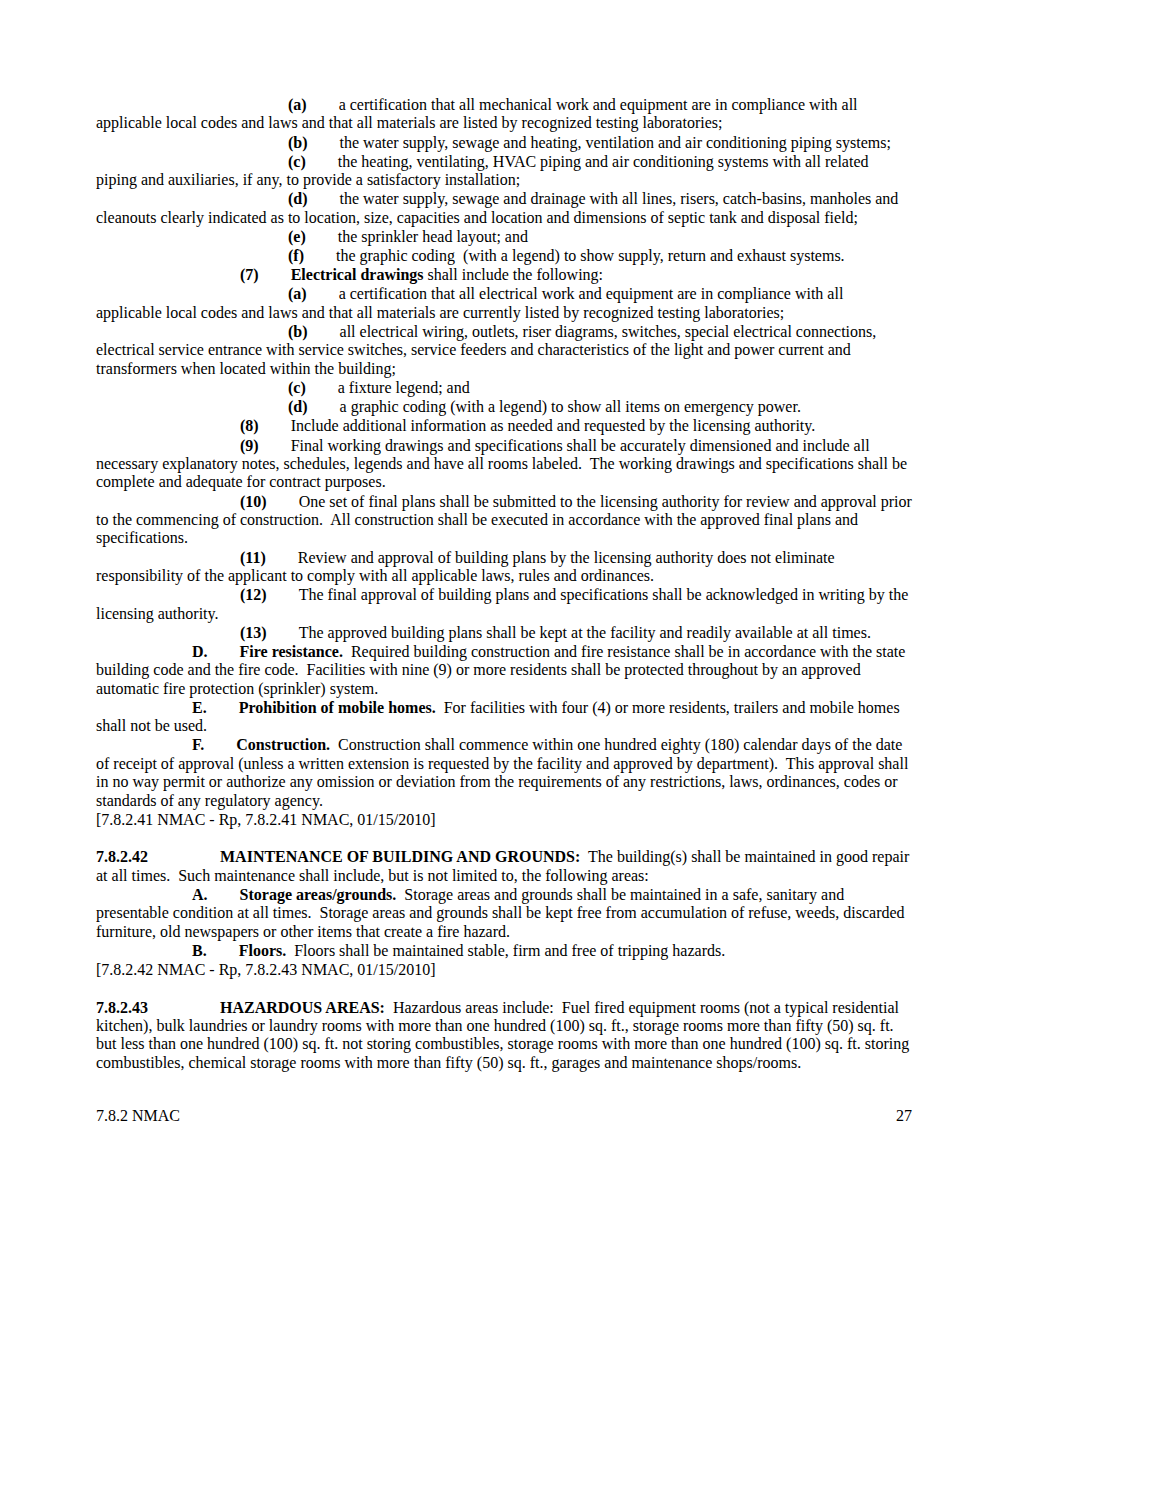(a) a certification that all mechanical work and equipment are in compliance with all applicable local codes and laws and that all materials are listed by recognized testing laboratories;
(b) the water supply, sewage and heating, ventilation and air conditioning piping systems;
(c) the heating, ventilating, HVAC piping and air conditioning systems with all related piping and auxiliaries, if any, to provide a satisfactory installation;
(d) the water supply, sewage and drainage with all lines, risers, catch-basins, manholes and cleanouts clearly indicated as to location, size, capacities and location and dimensions of septic tank and disposal field;
(e) the sprinkler head layout; and
(f) the graphic coding (with a legend) to show supply, return and exhaust systems.
(7) Electrical drawings shall include the following:
(a) a certification that all electrical work and equipment are in compliance with all applicable local codes and laws and that all materials are currently listed by recognized testing laboratories;
(b) all electrical wiring, outlets, riser diagrams, switches, special electrical connections, electrical service entrance with service switches, service feeders and characteristics of the light and power current and transformers when located within the building;
(c) a fixture legend; and
(d) a graphic coding (with a legend) to show all items on emergency power.
(8) Include additional information as needed and requested by the licensing authority.
(9) Final working drawings and specifications shall be accurately dimensioned and include all necessary explanatory notes, schedules, legends and have all rooms labeled. The working drawings and specifications shall be complete and adequate for contract purposes.
(10) One set of final plans shall be submitted to the licensing authority for review and approval prior to the commencing of construction. All construction shall be executed in accordance with the approved final plans and specifications.
(11) Review and approval of building plans by the licensing authority does not eliminate responsibility of the applicant to comply with all applicable laws, rules and ordinances.
(12) The final approval of building plans and specifications shall be acknowledged in writing by the licensing authority.
(13) The approved building plans shall be kept at the facility and readily available at all times.
D. Fire resistance. Required building construction and fire resistance shall be in accordance with the state building code and the fire code. Facilities with nine (9) or more residents shall be protected throughout by an approved automatic fire protection (sprinkler) system.
E. Prohibition of mobile homes. For facilities with four (4) or more residents, trailers and mobile homes shall not be used.
F. Construction. Construction shall commence within one hundred eighty (180) calendar days of the date of receipt of approval (unless a written extension is requested by the facility and approved by department). This approval shall in no way permit or authorize any omission or deviation from the requirements of any restrictions, laws, ordinances, codes or standards of any regulatory agency.
[7.8.2.41 NMAC - Rp, 7.8.2.41 NMAC, 01/15/2010]
7.8.2.42 MAINTENANCE OF BUILDING AND GROUNDS: The building(s) shall be maintained in good repair at all times. Such maintenance shall include, but is not limited to, the following areas:
A. Storage areas/grounds. Storage areas and grounds shall be maintained in a safe, sanitary and presentable condition at all times. Storage areas and grounds shall be kept free from accumulation of refuse, weeds, discarded furniture, old newspapers or other items that create a fire hazard.
B. Floors. Floors shall be maintained stable, firm and free of tripping hazards.
[7.8.2.42 NMAC - Rp, 7.8.2.43 NMAC, 01/15/2010]
7.8.2.43 HAZARDOUS AREAS: Hazardous areas include: Fuel fired equipment rooms (not a typical residential kitchen), bulk laundries or laundry rooms with more than one hundred (100) sq. ft., storage rooms more than fifty (50) sq. ft. but less than one hundred (100) sq. ft. not storing combustibles, storage rooms with more than one hundred (100) sq. ft. storing combustibles, chemical storage rooms with more than fifty (50) sq. ft., garages and maintenance shops/rooms.
7.8.2 NMAC 27